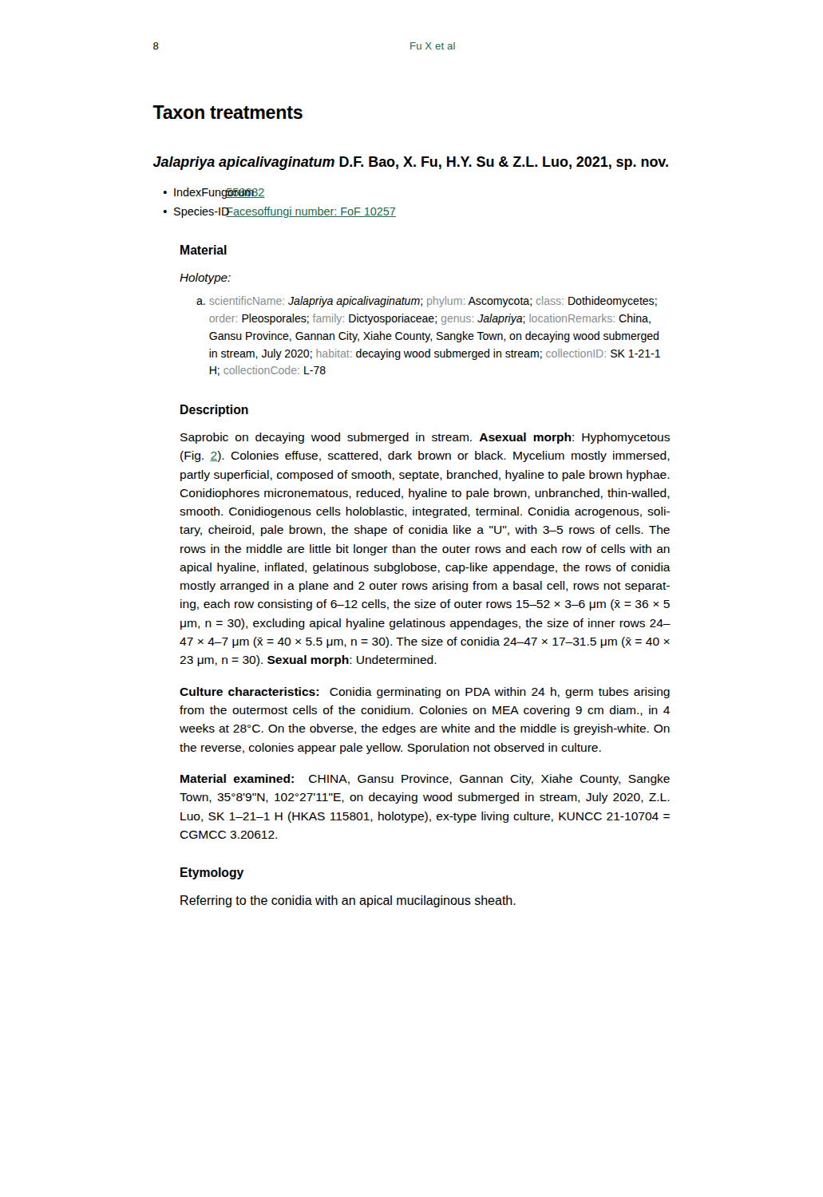8 Fu X et al
Taxon treatments
Jalapriya apicalivaginatum D.F. Bao, X. Fu, H.Y. Su & Z.L. Luo, 2021, sp. nov.
IndexFungorum 558682
Species-ID Facesoffungi number: FoF 10257
Material
Holotype:
scientificName: Jalapriya apicalivaginatum; phylum: Ascomycota; class: Dothideomycetes; order: Pleosporales; family: Dictyosporiaceae; genus: Jalapriya; locationRemarks: China, Gansu Province, Gannan City, Xiahe County, Sangke Town, on decaying wood submerged in stream, July 2020; habitat: decaying wood submerged in stream; collectionID: SK 1-21-1 H; collectionCode: L-78
Description
Saprobic on decaying wood submerged in stream. Asexual morph: Hyphomycetous (Fig. 2). Colonies effuse, scattered, dark brown or black. Mycelium mostly immersed, partly superficial, composed of smooth, septate, branched, hyaline to pale brown hyphae. Conidiophores micronematous, reduced, hyaline to pale brown, unbranched, thin-walled, smooth. Conidiogenous cells holoblastic, integrated, terminal. Conidia acrogenous, solitary, cheiroid, pale brown, the shape of conidia like a "U", with 3–5 rows of cells. The rows in the middle are little bit longer than the outer rows and each row of cells with an apical hyaline, inflated, gelatinous subglobose, cap-like appendage, the rows of conidia mostly arranged in a plane and 2 outer rows arising from a basal cell, rows not separating, each row consisting of 6–12 cells, the size of outer rows 15–52 × 3–6 μm (x̄ = 36 × 5 μm, n = 30), excluding apical hyaline gelatinous appendages, the size of inner rows 24–47 × 4–7 μm (x̄ = 40 × 5.5 μm, n = 30). The size of conidia 24–47 × 17–31.5 μm (x̄ = 40 × 23 μm, n = 30). Sexual morph: Undetermined.
Culture characteristics: Conidia germinating on PDA within 24 h, germ tubes arising from the outermost cells of the conidium. Colonies on MEA covering 9 cm diam., in 4 weeks at 28°C. On the obverse, the edges are white and the middle is greyish-white. On the reverse, colonies appear pale yellow. Sporulation not observed in culture.
Material examined: CHINA, Gansu Province, Gannan City, Xiahe County, Sangke Town, 35°8'9"N, 102°27'11"E, on decaying wood submerged in stream, July 2020, Z.L. Luo, SK 1–21–1 H (HKAS 115801, holotype), ex-type living culture, KUNCC 21-10704 = CGMCC 3.20612.
Etymology
Referring to the conidia with an apical mucilaginous sheath.